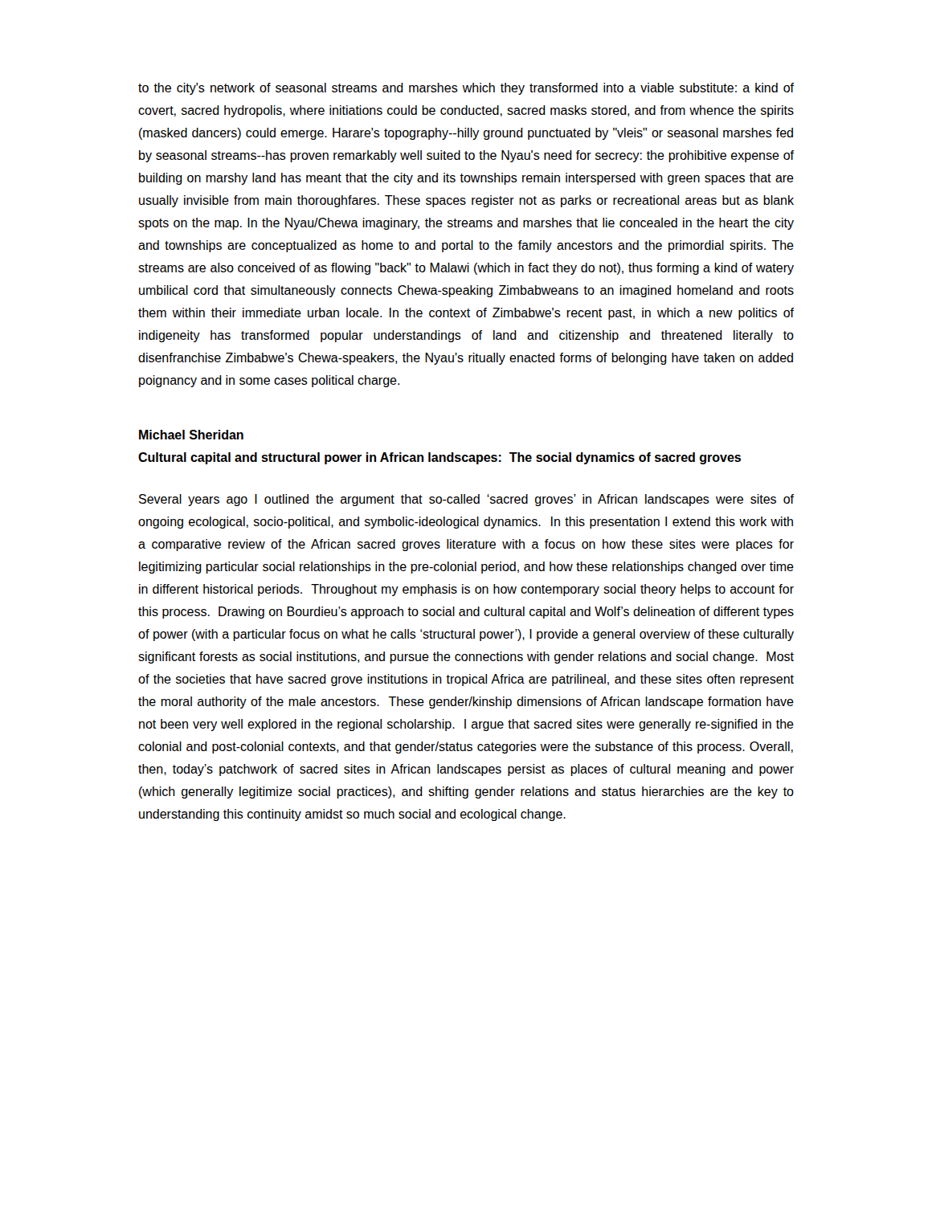to the city's network of seasonal streams and marshes which they transformed into a viable substitute: a kind of covert, sacred hydropolis, where initiations could be conducted, sacred masks stored, and from whence the spirits (masked dancers) could emerge. Harare's topography--hilly ground punctuated by "vleis" or seasonal marshes fed by seasonal streams--has proven remarkably well suited to the Nyau's need for secrecy: the prohibitive expense of building on marshy land has meant that the city and its townships remain interspersed with green spaces that are usually invisible from main thoroughfares. These spaces register not as parks or recreational areas but as blank spots on the map. In the Nyau/Chewa imaginary, the streams and marshes that lie concealed in the heart the city and townships are conceptualized as home to and portal to the family ancestors and the primordial spirits. The streams are also conceived of as flowing "back" to Malawi (which in fact they do not), thus forming a kind of watery umbilical cord that simultaneously connects Chewa-speaking Zimbabweans to an imagined homeland and roots them within their immediate urban locale. In the context of Zimbabwe's recent past, in which a new politics of indigeneity has transformed popular understandings of land and citizenship and threatened literally to disenfranchise Zimbabwe's Chewa-speakers, the Nyau's ritually enacted forms of belonging have taken on added poignancy and in some cases political charge.
Michael Sheridan
Cultural capital and structural power in African landscapes: The social dynamics of sacred groves
Several years ago I outlined the argument that so-called ‘sacred groves’ in African landscapes were sites of ongoing ecological, socio-political, and symbolic-ideological dynamics. In this presentation I extend this work with a comparative review of the African sacred groves literature with a focus on how these sites were places for legitimizing particular social relationships in the pre-colonial period, and how these relationships changed over time in different historical periods. Throughout my emphasis is on how contemporary social theory helps to account for this process. Drawing on Bourdieu’s approach to social and cultural capital and Wolf’s delineation of different types of power (with a particular focus on what he calls ‘structural power’), I provide a general overview of these culturally significant forests as social institutions, and pursue the connections with gender relations and social change. Most of the societies that have sacred grove institutions in tropical Africa are patrilineal, and these sites often represent the moral authority of the male ancestors. These gender/kinship dimensions of African landscape formation have not been very well explored in the regional scholarship. I argue that sacred sites were generally re-signified in the colonial and post-colonial contexts, and that gender/status categories were the substance of this process. Overall, then, today’s patchwork of sacred sites in African landscapes persist as places of cultural meaning and power (which generally legitimize social practices), and shifting gender relations and status hierarchies are the key to understanding this continuity amidst so much social and ecological change.